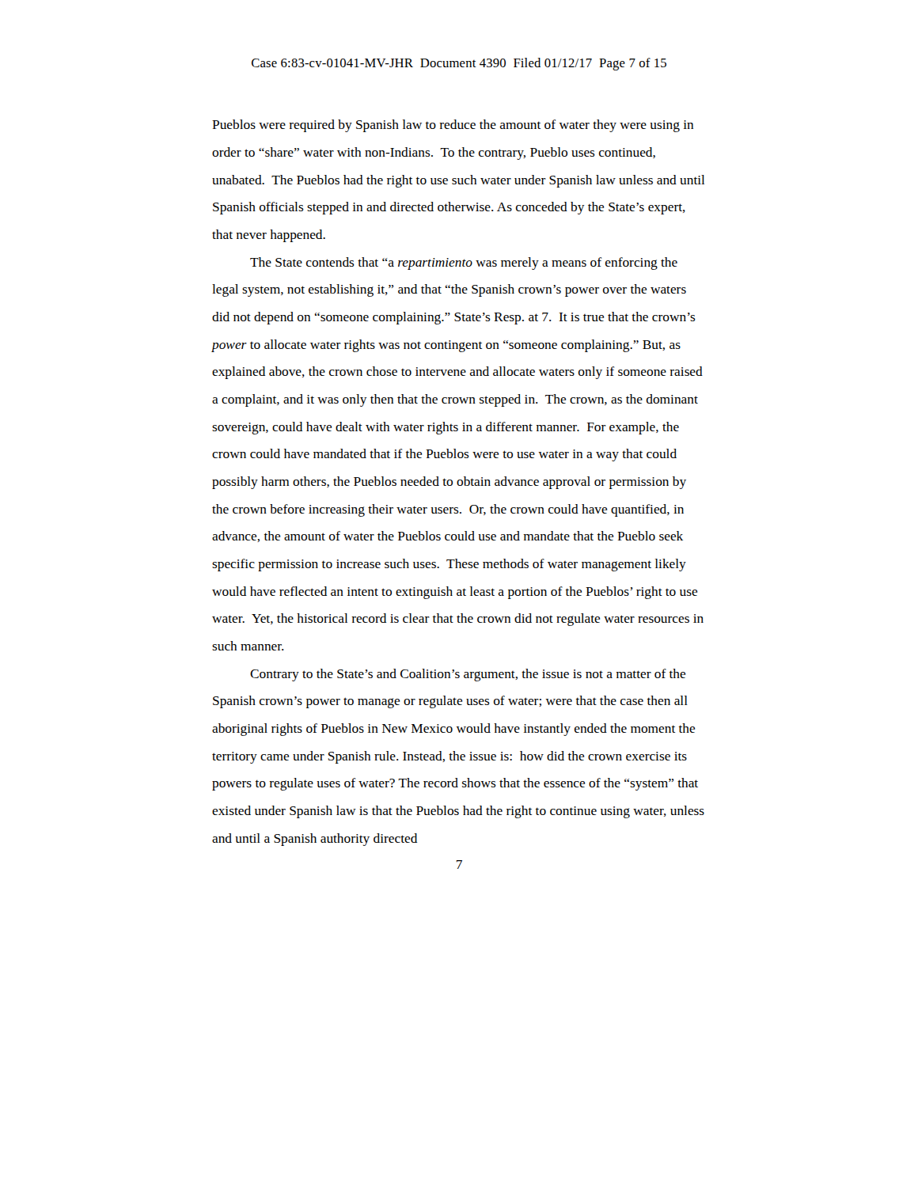Case 6:83-cv-01041-MV-JHR Document 4390 Filed 01/12/17 Page 7 of 15
Pueblos were required by Spanish law to reduce the amount of water they were using in order to “share” water with non-Indians. To the contrary, Pueblo uses continued, unabated. The Pueblos had the right to use such water under Spanish law unless and until Spanish officials stepped in and directed otherwise. As conceded by the State’s expert, that never happened.
The State contends that “a repartimiento was merely a means of enforcing the legal system, not establishing it,” and that “the Spanish crown’s power over the waters did not depend on “someone complaining.” State’s Resp. at 7. It is true that the crown’s power to allocate water rights was not contingent on “someone complaining.” But, as explained above, the crown chose to intervene and allocate waters only if someone raised a complaint, and it was only then that the crown stepped in. The crown, as the dominant sovereign, could have dealt with water rights in a different manner. For example, the crown could have mandated that if the Pueblos were to use water in a way that could possibly harm others, the Pueblos needed to obtain advance approval or permission by the crown before increasing their water users. Or, the crown could have quantified, in advance, the amount of water the Pueblos could use and mandate that the Pueblo seek specific permission to increase such uses. These methods of water management likely would have reflected an intent to extinguish at least a portion of the Pueblos’ right to use water. Yet, the historical record is clear that the crown did not regulate water resources in such manner.
Contrary to the State’s and Coalition’s argument, the issue is not a matter of the Spanish crown’s power to manage or regulate uses of water; were that the case then all aboriginal rights of Pueblos in New Mexico would have instantly ended the moment the territory came under Spanish rule. Instead, the issue is: how did the crown exercise its powers to regulate uses of water? The record shows that the essence of the “system” that existed under Spanish law is that the Pueblos had the right to continue using water, unless and until a Spanish authority directed
7